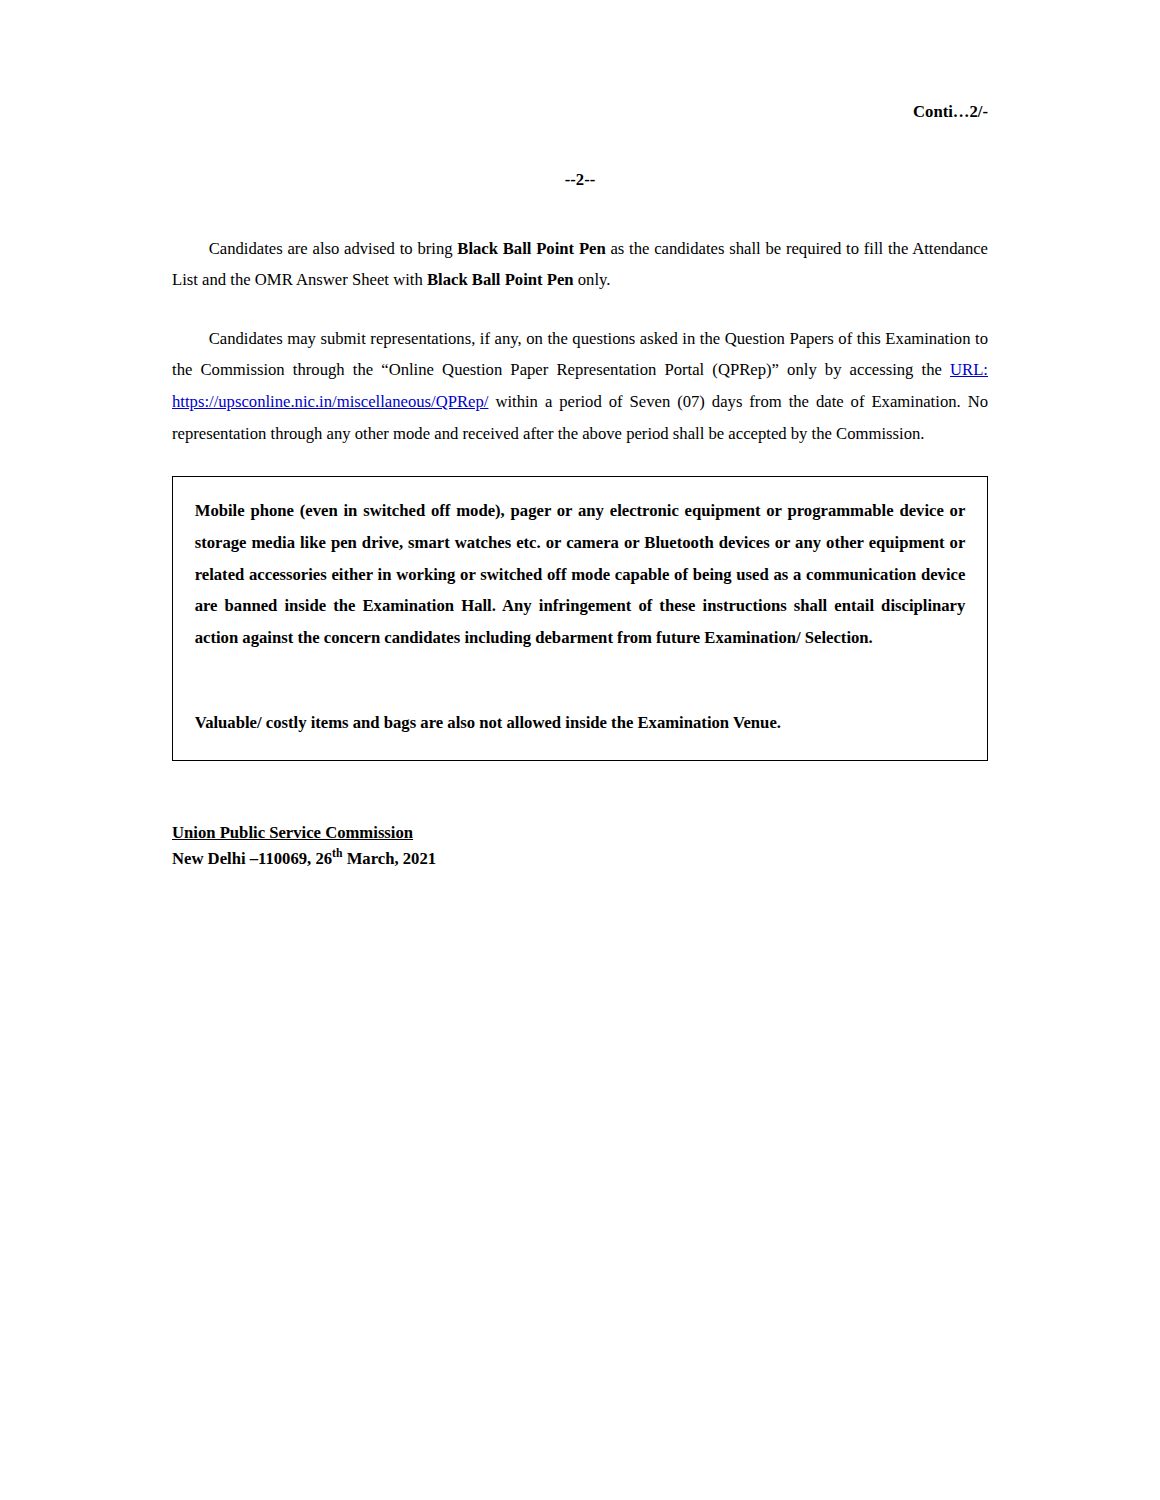Conti…2/-
--2--
Candidates are also advised to bring Black Ball Point Pen as the candidates shall be required to fill the Attendance List and the OMR Answer Sheet with Black Ball Point Pen only.
Candidates may submit representations, if any, on the questions asked in the Question Papers of this Examination to the Commission through the “Online Question Paper Representation Portal (QPRep)” only by accessing the URL: https://upsconline.nic.in/miscellaneous/QPRep/ within a period of Seven (07) days from the date of Examination. No representation through any other mode and received after the above period shall be accepted by the Commission.
Mobile phone (even in switched off mode), pager or any electronic equipment or programmable device or storage media like pen drive, smart watches etc. or camera or Bluetooth devices or any other equipment or related accessories either in working or switched off mode capable of being used as a communication device are banned inside the Examination Hall. Any infringement of these instructions shall entail disciplinary action against the concern candidates including debarment from future Examination/ Selection.
Valuable/ costly items and bags are also not allowed inside the Examination Venue.
Union Public Service Commission New Delhi –110069, 26th March, 2021